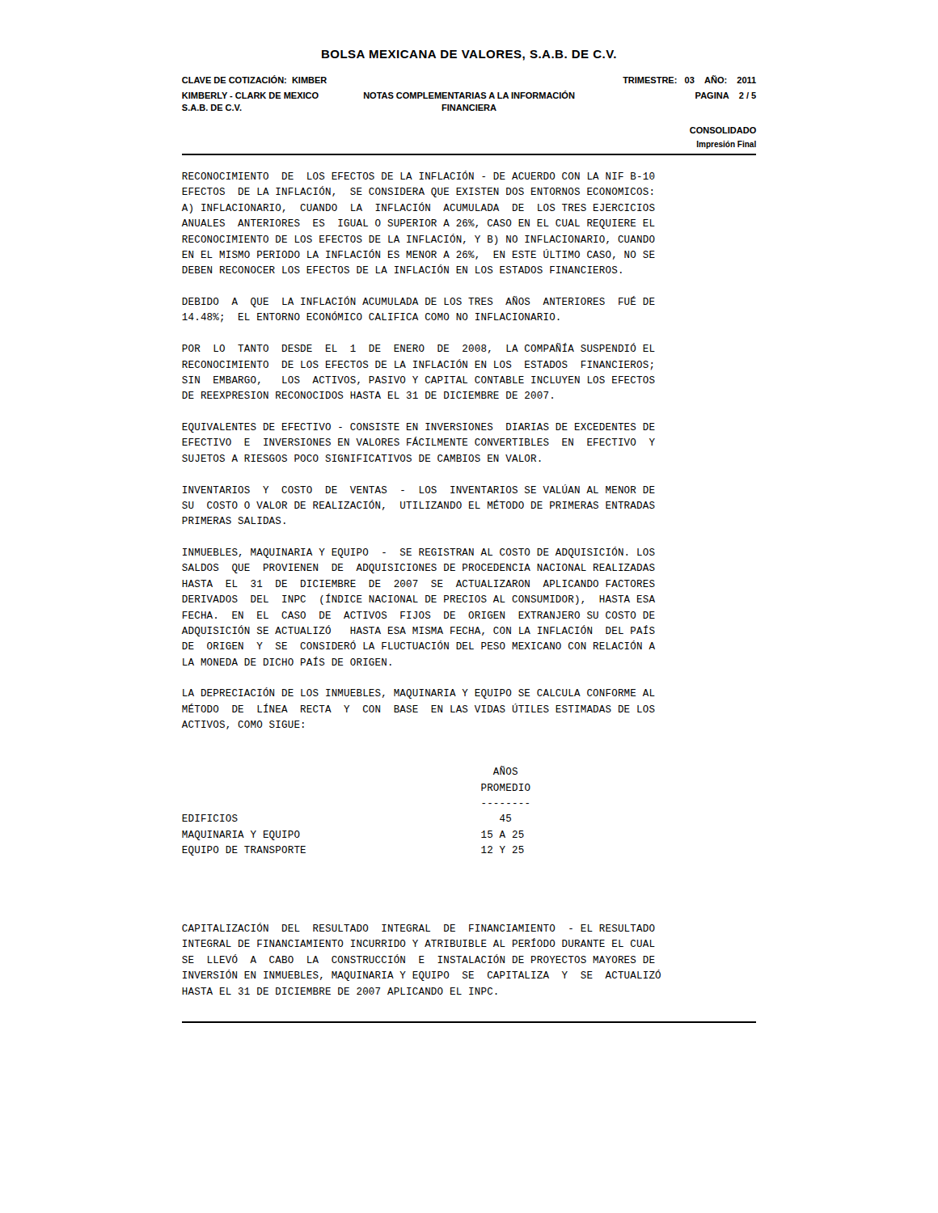BOLSA MEXICANA DE VALORES, S.A.B. DE C.V.
CLAVE DE COTIZACIÓN: KIMBER
TRIMESTRE: 03 AÑO: 2011
KIMBERLY - CLARK DE MEXICO
S.A.B. DE C.V.
NOTAS COMPLEMENTARIAS A LA INFORMACIÓN
FINANCIERA
PAGINA 2 / 5
CONSOLIDADO
Impresión Final
RECONOCIMIENTO  DE  LOS EFECTOS DE LA INFLACIÓN - DE ACUERDO CON LA NIF B-10
EFECTOS  DE LA INFLACIÓN,  SE CONSIDERA QUE EXISTEN DOS ENTORNOS ECONOMICOS:
A) INFLACIONARIO,  CUANDO  LA  INFLACIÓN  ACUMULADA  DE  LOS TRES EJERCICIOS
ANUALES  ANTERIORES  ES  IGUAL O SUPERIOR A 26%, CASO EN EL CUAL REQUIERE EL
RECONOCIMIENTO DE LOS EFECTOS DE LA INFLACIÓN, Y B) NO INFLACIONARIO, CUANDO
EN EL MISMO PERIODO LA INFLACIÓN ES MENOR A 26%,  EN ESTE ÚLTIMO CASO, NO SE
DEBEN RECONOCER LOS EFECTOS DE LA INFLACIÓN EN LOS ESTADOS FINANCIEROS.

DEBIDO  A  QUE  LA INFLACIÓN ACUMULADA DE LOS TRES  AÑOS  ANTERIORES  FUÉ DE
14.48%;  EL ENTORNO ECONÓMICO CALIFICA COMO NO INFLACIONARIO.

POR  LO  TANTO  DESDE  EL  1  DE  ENERO  DE  2008,  LA COMPAÑÍA SUSPENDIÓ EL
RECONOCIMIENTO  DE LOS EFECTOS DE LA INFLACIÓN EN LOS  ESTADOS  FINANCIEROS;
SIN  EMBARGO,   LOS  ACTIVOS, PASIVO Y CAPITAL CONTABLE INCLUYEN LOS EFECTOS
DE REEXPRESION RECONOCIDOS HASTA EL 31 DE DICIEMBRE DE 2007.

EQUIVALENTES DE EFECTIVO - CONSISTE EN INVERSIONES  DIARIAS DE EXCEDENTES DE
EFECTIVO  E  INVERSIONES EN VALORES FÁCILMENTE CONVERTIBLES  EN  EFECTIVO  Y
SUJETOS A RIESGOS POCO SIGNIFICATIVOS DE CAMBIOS EN VALOR.

INVENTARIOS  Y  COSTO  DE  VENTAS  -  LOS  INVENTARIOS SE VALÚAN AL MENOR DE
SU  COSTO O VALOR DE REALIZACIÓN,  UTILIZANDO EL MÉTODO DE PRIMERAS ENTRADAS
PRIMERAS SALIDAS.

INMUEBLES, MAQUINARIA Y EQUIPO  -  SE REGISTRAN AL COSTO DE ADQUISICIÓN. LOS
SALDOS  QUE  PROVIENEN  DE  ADQUISICIONES DE PROCEDENCIA NACIONAL REALIZADAS
HASTA  EL  31  DE  DICIEMBRE  DE  2007  SE  ACTUALIZARON  APLICANDO FACTORES
DERIVADOS  DEL  INPC  (ÍNDICE NACIONAL DE PRECIOS AL CONSUMIDOR),  HASTA ESA
FECHA.  EN  EL  CASO  DE  ACTIVOS  FIJOS  DE  ORIGEN  EXTRANJERO SU COSTO DE
ADQUISICIÓN SE ACTUALIZÓ   HASTA ESA MISMA FECHA, CON LA INFLACIÓN  DEL PAÍS
DE  ORIGEN  Y  SE  CONSIDERÓ LA FLUCTUACIÓN DEL PESO MEXICANO CON RELACIÓN A
LA MONEDA DE DICHO PAÍS DE ORIGEN.

LA DEPRECIACIÓN DE LOS INMUEBLES, MAQUINARIA Y EQUIPO SE CALCULA CONFORME AL
MÉTODO  DE  LÍNEA  RECTA  Y  CON  BASE  EN LAS VIDAS ÚTILES ESTIMADAS DE LOS
ACTIVOS, COMO SIGUE:


                                                  AÑOS
                                                PROMEDIO
                                                --------
EDIFICIOS                                          45
MAQUINARIA Y EQUIPO                             15 A 25
EQUIPO DE TRANSPORTE                            12 Y 25




CAPITALIZACIÓN  DEL  RESULTADO  INTEGRAL  DE  FINANCIAMIENTO  - EL RESULTADO
INTEGRAL DE FINANCIAMIENTO INCURRIDO Y ATRIBUIBLE AL PERÍODO DURANTE EL CUAL
SE  LLEVÓ  A  CABO  LA  CONSTRUCCIÓN  E  INSTALACIÓN DE PROYECTOS MAYORES DE
INVERSIÓN EN INMUEBLES, MAQUINARIA Y EQUIPO  SE  CAPITALIZA  Y  SE  ACTUALIZÓ
HASTA EL 31 DE DICIEMBRE DE 2007 APLICANDO EL INPC.